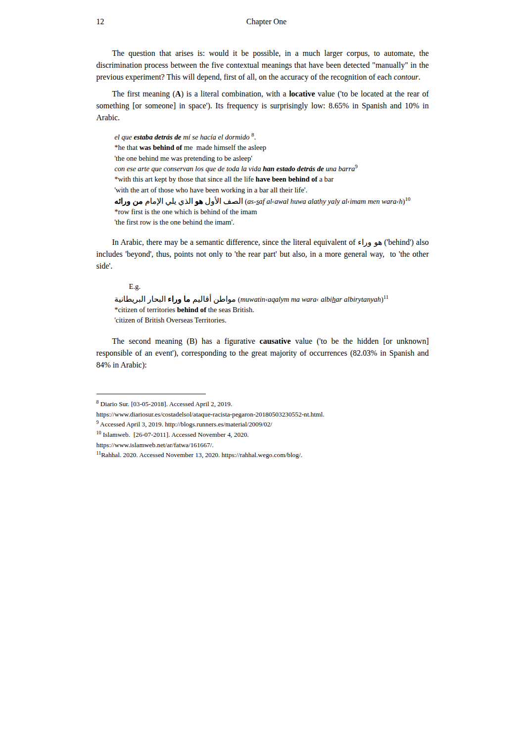12 Chapter One
The question that arises is: would it be possible, in a much larger corpus, to automate, the discrimination process between the five contextual meanings that have been detected "manually" in the previous experiment? This will depend, first of all, on the accuracy of the recognition of each contour.
The first meaning (A) is a literal combination, with a locative value ('to be located at the rear of something [or someone] in space'). Its frequency is surprisingly low: 8.65% in Spanish and 10% in Arabic.
el que estaba detrás de mí se hacía el dormido 8.
*he that was behind of me made himself the asleep
'the one behind me was pretending to be asleep'
con ese arte que conservan los que de toda la vida han estado detrás de una barra9
*with this art kept by those that since all the life have been behind of a bar
'with the art of those who have been working in a bar all their life'.
الصف الأول هو الذي يلي الإمام من ورائه (as-saf al‹awal huwa alathy yaly al‹imam men wara‹h)10
*row first is the one which is behind of the imam
'the first row is the one behind the imam'.
In Arabic, there may be a semantic difference, since the literal equivalent of هو وراء ('behind') also includes 'beyond', thus, points not only to 'the rear part' but also, in a more general way, to 'the other side'.
E.g.
مواطن أقاليم ما وراء البحار البريطانية (muwatin‹aqalym ma wara‹ albihar albirytanyah)11
*citizen of territories behind of the seas British.
'citizen of British Overseas Territories.
The second meaning (B) has a figurative causative value ('to be the hidden [or unknown] responsible of an event'), corresponding to the great majority of occurrences (82.03% in Spanish and 84% in Arabic):
8 Diario Sur. [03-05-2018]. Accessed April 2, 2019.
https://www.diariosur.es/costadelsol/ataque-racista-pegaron-20180503230552-nt.html.
9 Accessed April 3, 2019. http://blogs.runners.es/material/2009/02/
10 Islamweb. [26-07-2011]. Accessed November 4, 2020.
https://www.islamweb.net/ar/fatwa/161667/.
11Rahhal. 2020. Accessed November 13, 2020. https://rahhal.wego.com/blog/.